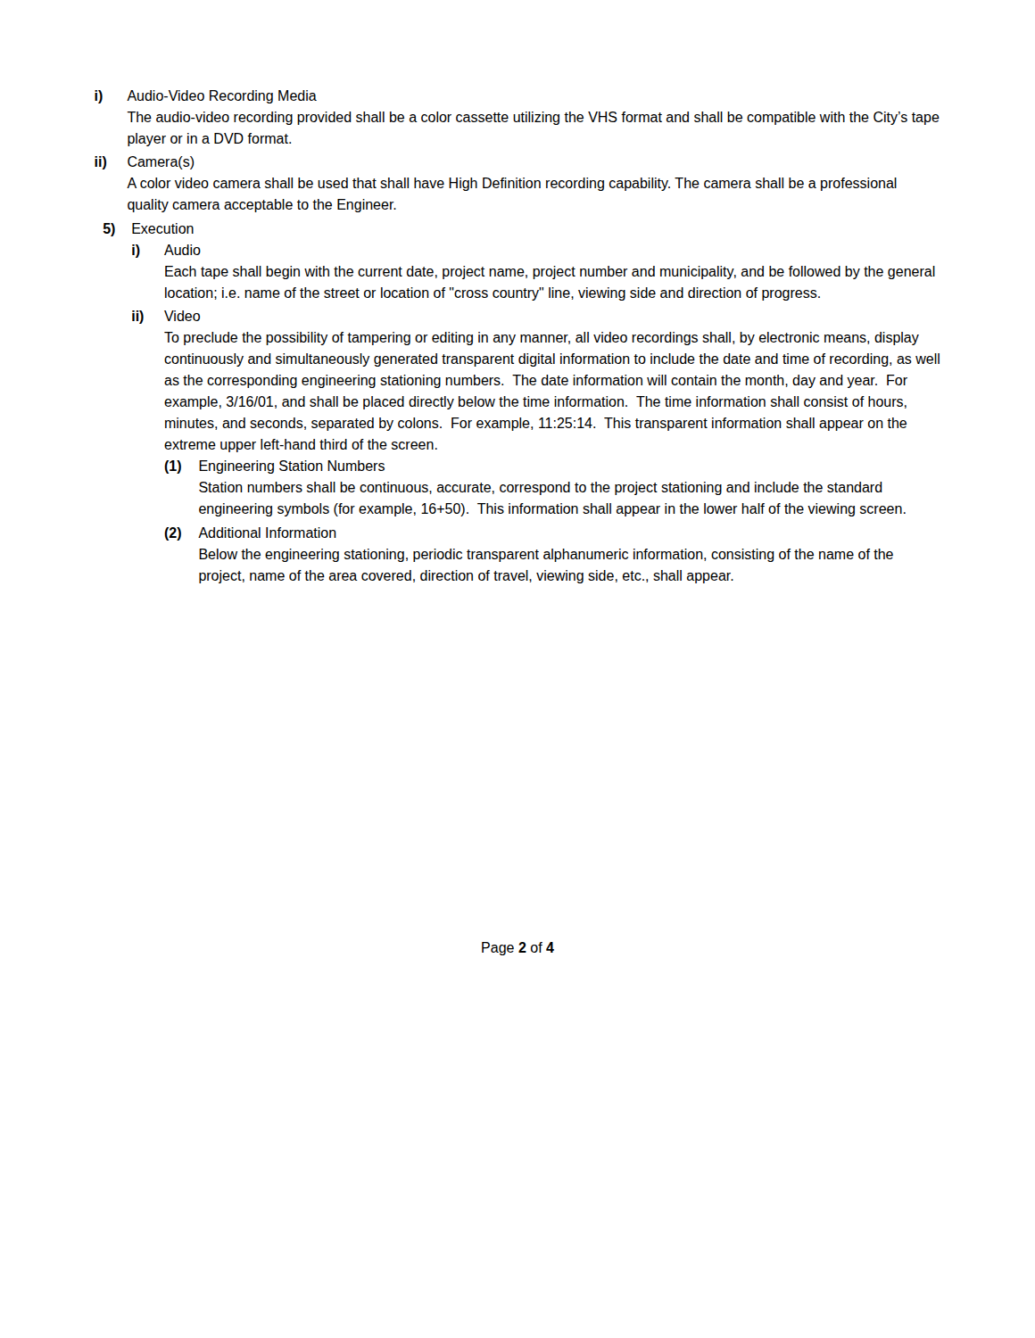i) Audio-Video Recording Media
The audio-video recording provided shall be a color cassette utilizing the VHS format and shall be compatible with the City’s tape player or in a DVD format.
ii) Camera(s)
A color video camera shall be used that shall have High Definition recording capability. The camera shall be a professional quality camera acceptable to the Engineer.
5) Execution
i) Audio
Each tape shall begin with the current date, project name, project number and municipality, and be followed by the general location; i.e. name of the street or location of "cross country" line, viewing side and direction of progress.
ii) Video
To preclude the possibility of tampering or editing in any manner, all video recordings shall, by electronic means, display continuously and simultaneously generated transparent digital information to include the date and time of recording, as well as the corresponding engineering stationing numbers. The date information will contain the month, day and year. For example, 3/16/01, and shall be placed directly below the time information. The time information shall consist of hours, minutes, and seconds, separated by colons. For example, 11:25:14. This transparent information shall appear on the extreme upper left-hand third of the screen.
(1) Engineering Station Numbers
Station numbers shall be continuous, accurate, correspond to the project stationing and include the standard engineering symbols (for example, 16+50). This information shall appear in the lower half of the viewing screen.
(2) Additional Information
Below the engineering stationing, periodic transparent alphanumeric information, consisting of the name of the project, name of the area covered, direction of travel, viewing side, etc., shall appear.
Page 2 of 4